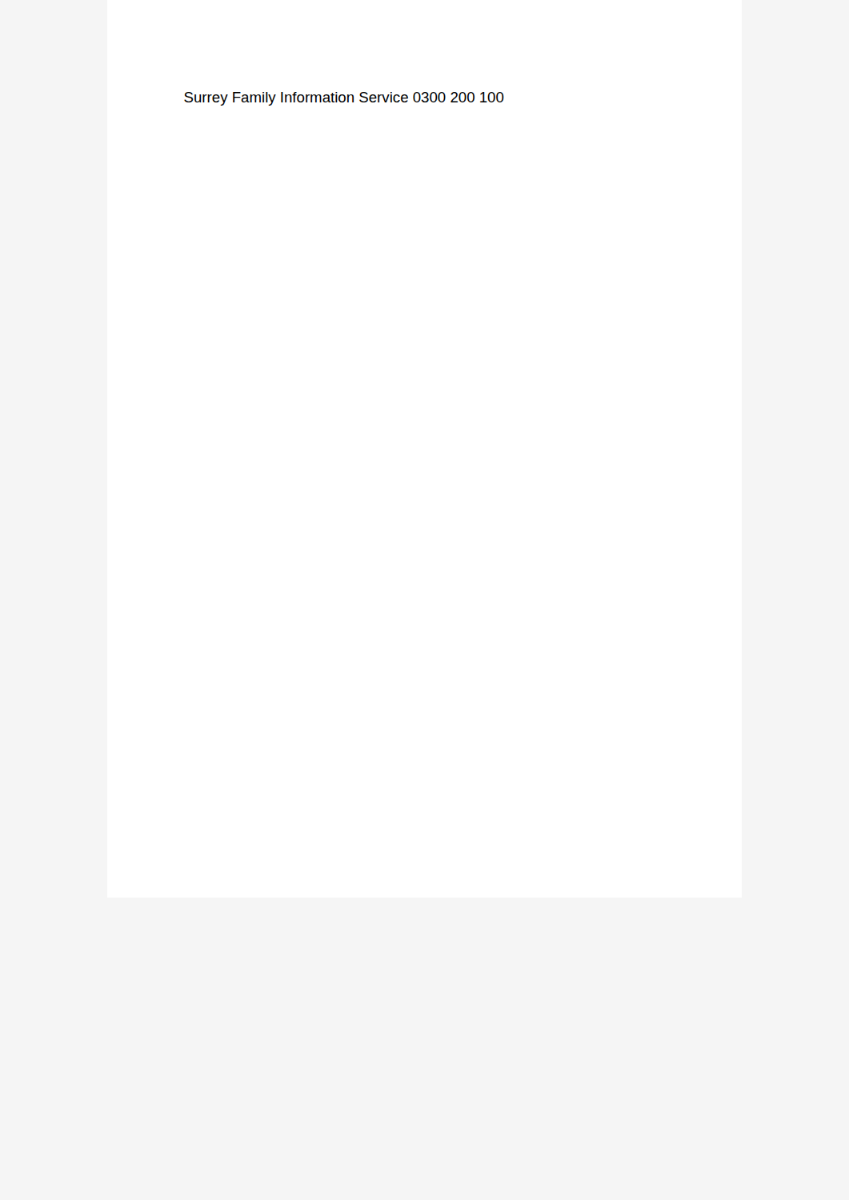Surrey Family Information Service 0300 200 100